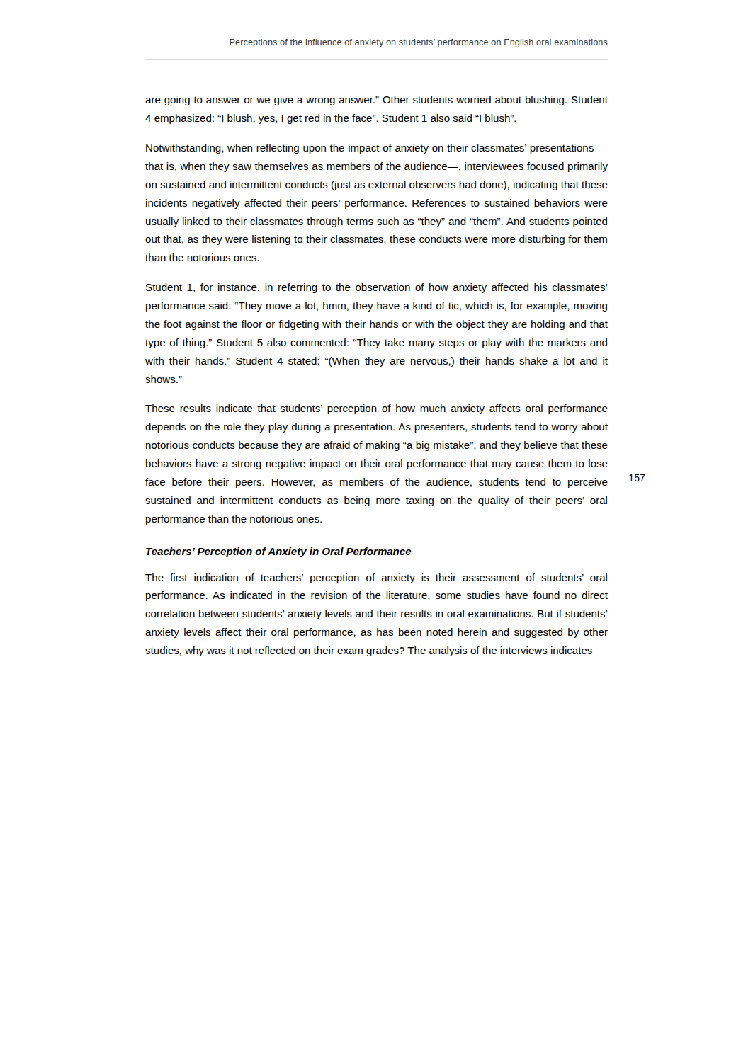Perceptions of the influence of anxiety on students’ performance on English oral examinations
are going to answer or we give a wrong answer.” Other students worried about blushing. Student 4 emphasized: “I blush, yes, I get red in the face”. Student 1 also said “I blush”.
Notwithstanding, when reflecting upon the impact of anxiety on their classmates’ presentations —that is, when they saw themselves as members of the audience—, interviewees focused primarily on sustained and intermittent conducts (just as external observers had done), indicating that these incidents negatively affected their peers’ performance. References to sustained behaviors were usually linked to their classmates through terms such as “they” and “them”. And students pointed out that, as they were listening to their classmates, these conducts were more disturbing for them than the notorious ones.
Student 1, for instance, in referring to the observation of how anxiety affected his classmates’ performance said: “They move a lot, hmm, they have a kind of tic, which is, for example, moving the foot against the floor or fidgeting with their hands or with the object they are holding and that type of thing.” Student 5 also commented: “They take many steps or play with the markers and with their hands.” Student 4 stated: “(When they are nervous,) their hands shake a lot and it shows.”
These results indicate that students’ perception of how much anxiety affects oral performance depends on the role they play during a presentation. As presenters, students tend to worry about notorious conducts because they are afraid of making “a big mistake”, and they believe that these behaviors have a strong negative impact on their oral performance that may cause them to lose face before their peers. However, as members of the audience, students tend to perceive sustained and intermittent conducts as being more taxing on the quality of their peers’ oral performance than the notorious ones.
Teachers’ Perception of Anxiety in Oral Performance
The first indication of teachers’ perception of anxiety is their assessment of students’ oral performance. As indicated in the revision of the literature, some studies have found no direct correlation between students’ anxiety levels and their results in oral examinations. But if students’ anxiety levels affect their oral performance, as has been noted herein and suggested by other studies, why was it not reflected on their exam grades? The analysis of the interviews indicates
157